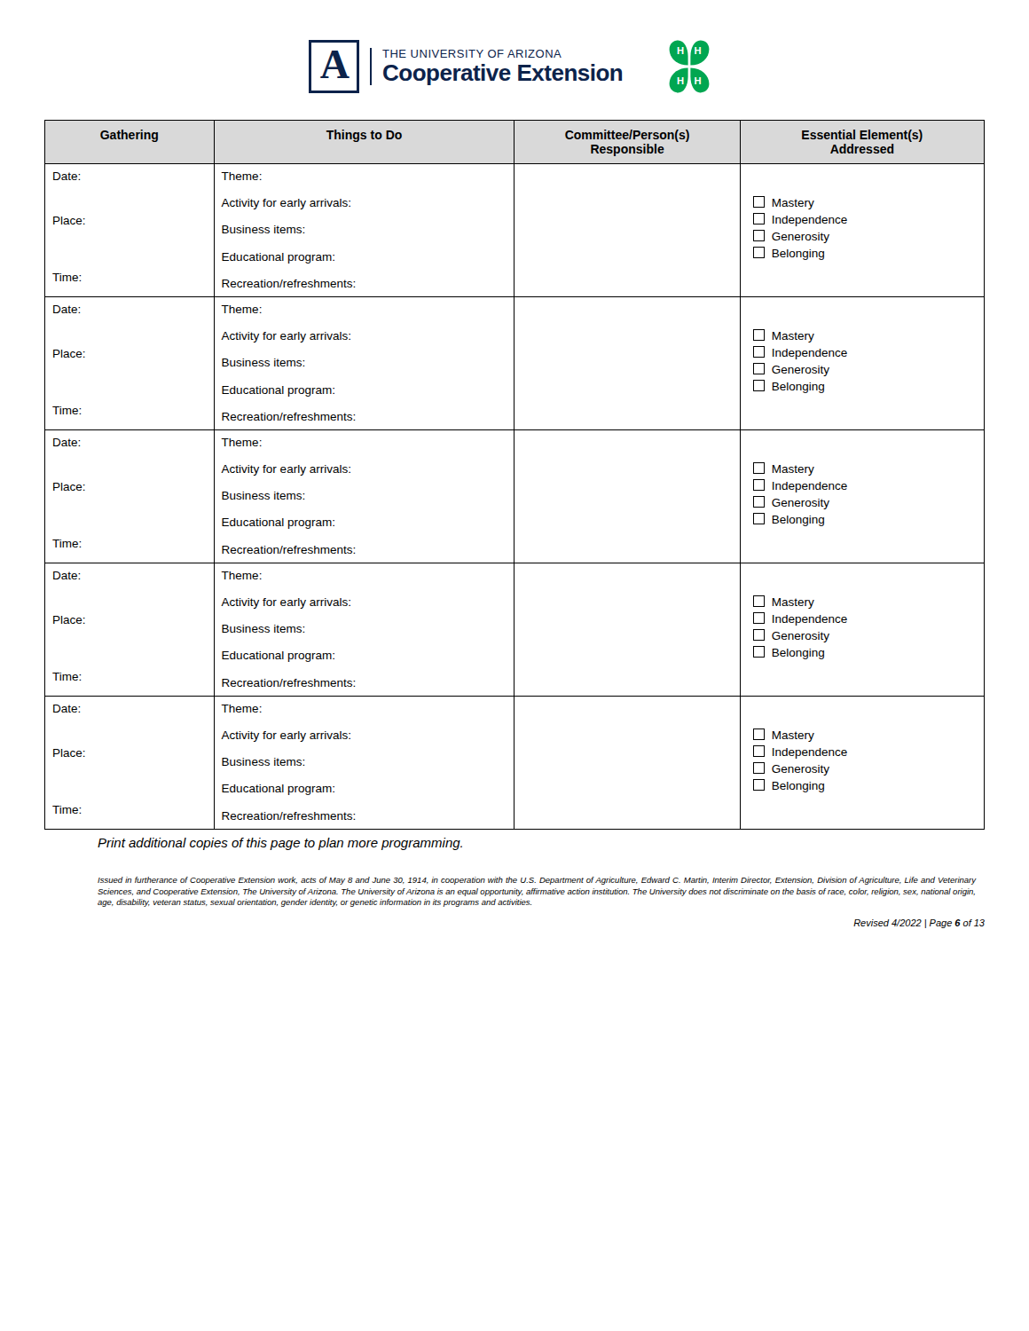A
THE UNIVERSITY OF ARIZONA
Cooperative Extension
H H H H
| Gathering | Things to Do | Committee/Person(s) Responsible | Essential Element(s) Addressed |
| --- | --- | --- | --- |
| Date: Place: Time: | Theme: Activity for early arrivals: Business items: Educational program: Recreation/refreshments: | | Mastery Independence Generosity Belonging |
| Date: Place: Time: | Theme: Activity for early arrivals: Business items: Educational program: Recreation/refreshments: | | Mastery Independence Generosity Belonging |
| Date: Place: Time: | Theme: Activity for early arrivals: Business items: Educational program: Recreation/refreshments: | | Mastery Independence Generosity Belonging |
| Date: Place: Time: | Theme: Activity for early arrivals: Business items: Educational program: Recreation/refreshments: | | Mastery Independence Generosity Belonging |
| Date: Place: Time: | Theme: Activity for early arrivals: Business items: Educational program: Recreation/refreshments: | | Mastery Independence Generosity Belonging |
Print additional copies of this page to plan more programming.
Issued in furtherance of Cooperative Extension work, acts of May 8 and June 30, 1914, in cooperation with the U.S. Department of Agriculture, Edward C. Martin, Interim Director, Extension, Division of Agriculture, Life and Veterinary Sciences, and Cooperative Extension, The University of Arizona. The University of Arizona is an equal opportunity, affirmative action institution. The University does not discriminate on the basis of race, color, religion, sex, national origin, age, disability, veteran status, sexual orientation, gender identity, or genetic information in its programs and activities.
Revised 4/2022 | Page 6 of 13